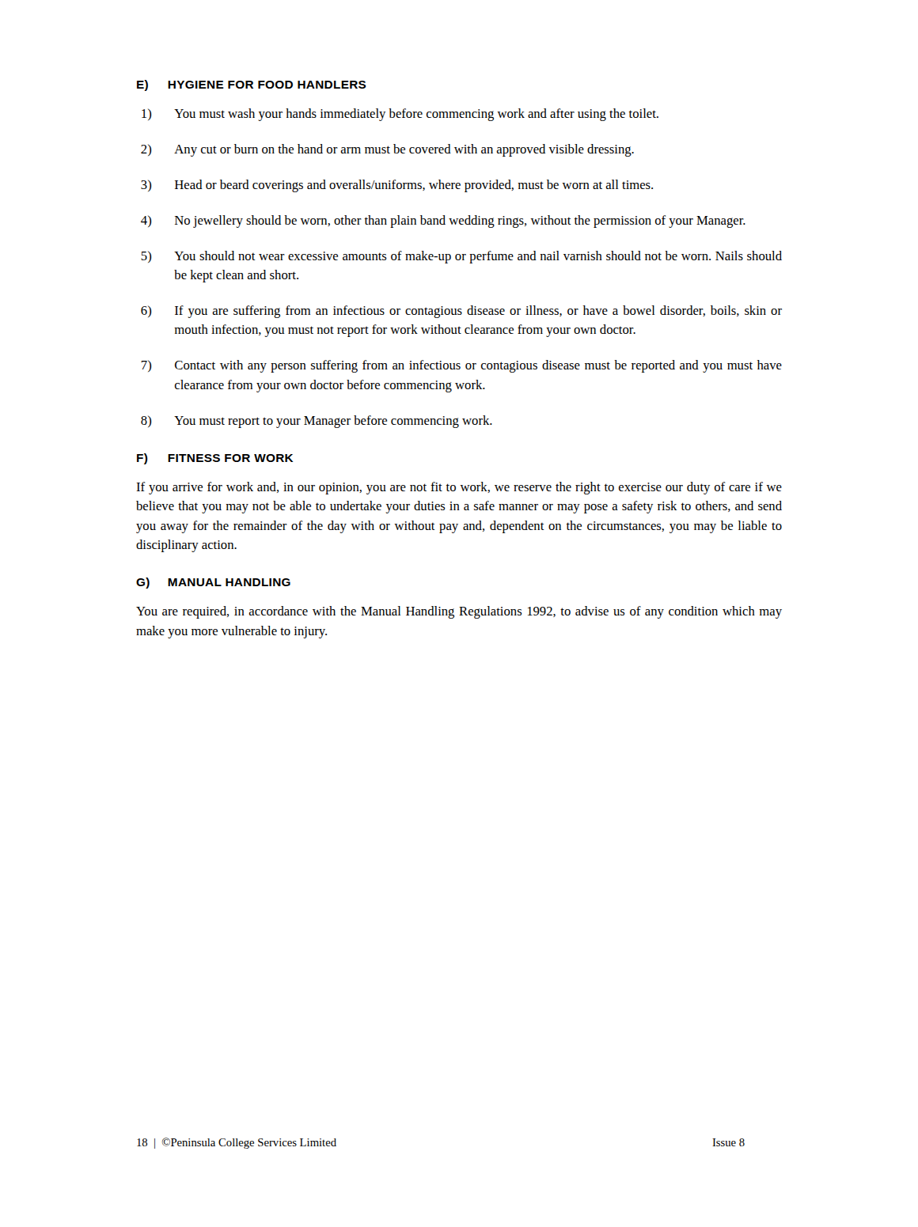E) HYGIENE FOR FOOD HANDLERS
You must wash your hands immediately before commencing work and after using the toilet.
Any cut or burn on the hand or arm must be covered with an approved visible dressing.
Head or beard coverings and overalls/uniforms, where provided, must be worn at all times.
No jewellery should be worn, other than plain band wedding rings, without the permission of your Manager.
You should not wear excessive amounts of make-up or perfume and nail varnish should not be worn. Nails should be kept clean and short.
If you are suffering from an infectious or contagious disease or illness, or have a bowel disorder, boils, skin or mouth infection, you must not report for work without clearance from your own doctor.
Contact with any person suffering from an infectious or contagious disease must be reported and you must have clearance from your own doctor before commencing work.
You must report to your Manager before commencing work.
F) FITNESS FOR WORK
If you arrive for work and, in our opinion, you are not fit to work, we reserve the right to exercise our duty of care if we believe that you may not be able to undertake your duties in a safe manner or may pose a safety risk to others, and send you away for the remainder of the day with or without pay and, dependent on the circumstances, you may be liable to disciplinary action.
G) MANUAL HANDLING
You are required, in accordance with the Manual Handling Regulations 1992, to advise us of any condition which may make you more vulnerable to injury.
18 | ©Peninsula College Services Limited Issue 8